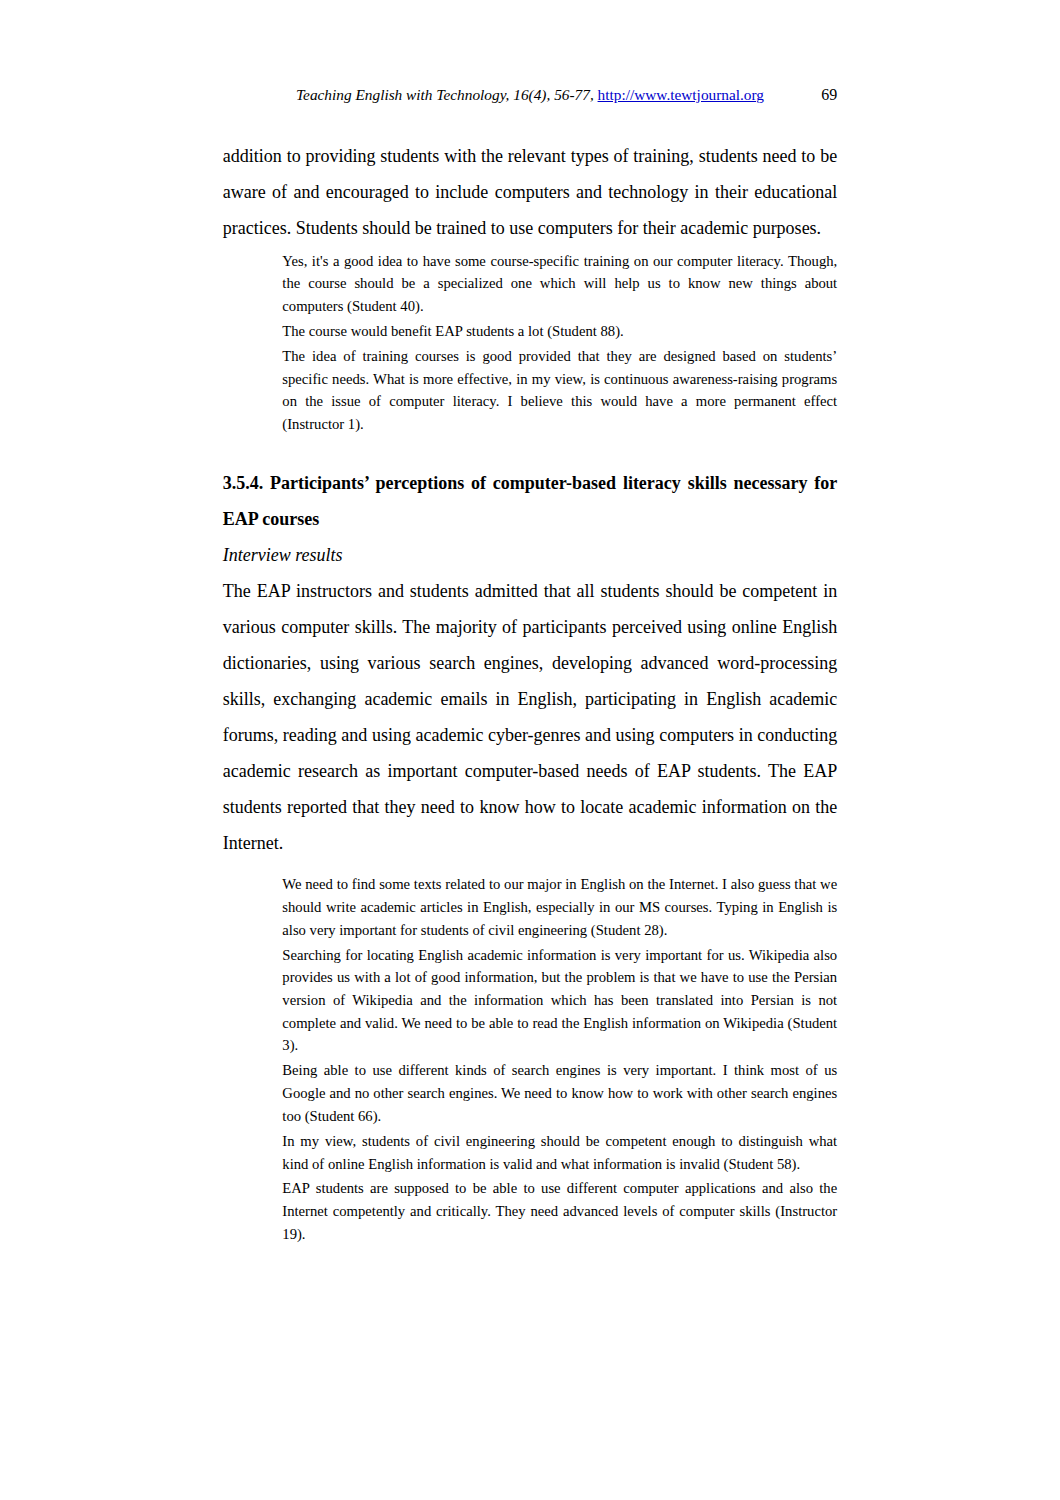Teaching English with Technology, 16(4), 56-77, http://www.tewtjournal.org 69
addition to providing students with the relevant types of training, students need to be aware of and encouraged to include computers and technology in their educational practices. Students should be trained to use computers for their academic purposes.
Yes, it's a good idea to have some course-specific training on our computer literacy. Though, the course should be a specialized one which will help us to know new things about computers (Student 40).
The course would benefit EAP students a lot (Student 88).
The idea of training courses is good provided that they are designed based on students’ specific needs. What is more effective, in my view, is continuous awareness-raising programs on the issue of computer literacy. I believe this would have a more permanent effect (Instructor 1).
3.5.4. Participants’ perceptions of computer-based literacy skills necessary for EAP courses
Interview results
The EAP instructors and students admitted that all students should be competent in various computer skills. The majority of participants perceived using online English dictionaries, using various search engines, developing advanced word-processing skills, exchanging academic emails in English, participating in English academic forums, reading and using academic cyber-genres and using computers in conducting academic research as important computer-based needs of EAP students. The EAP students reported that they need to know how to locate academic information on the Internet.
We need to find some texts related to our major in English on the Internet. I also guess that we should write academic articles in English, especially in our MS courses. Typing in English is also very important for students of civil engineering (Student 28).
Searching for locating English academic information is very important for us. Wikipedia also provides us with a lot of good information, but the problem is that we have to use the Persian version of Wikipedia and the information which has been translated into Persian is not complete and valid. We need to be able to read the English information on Wikipedia (Student 3).
Being able to use different kinds of search engines is very important. I think most of us Google and no other search engines. We need to know how to work with other search engines too (Student 66).
In my view, students of civil engineering should be competent enough to distinguish what kind of online English information is valid and what information is invalid (Student 58).
EAP students are supposed to be able to use different computer applications and also the Internet competently and critically. They need advanced levels of computer skills (Instructor 19).